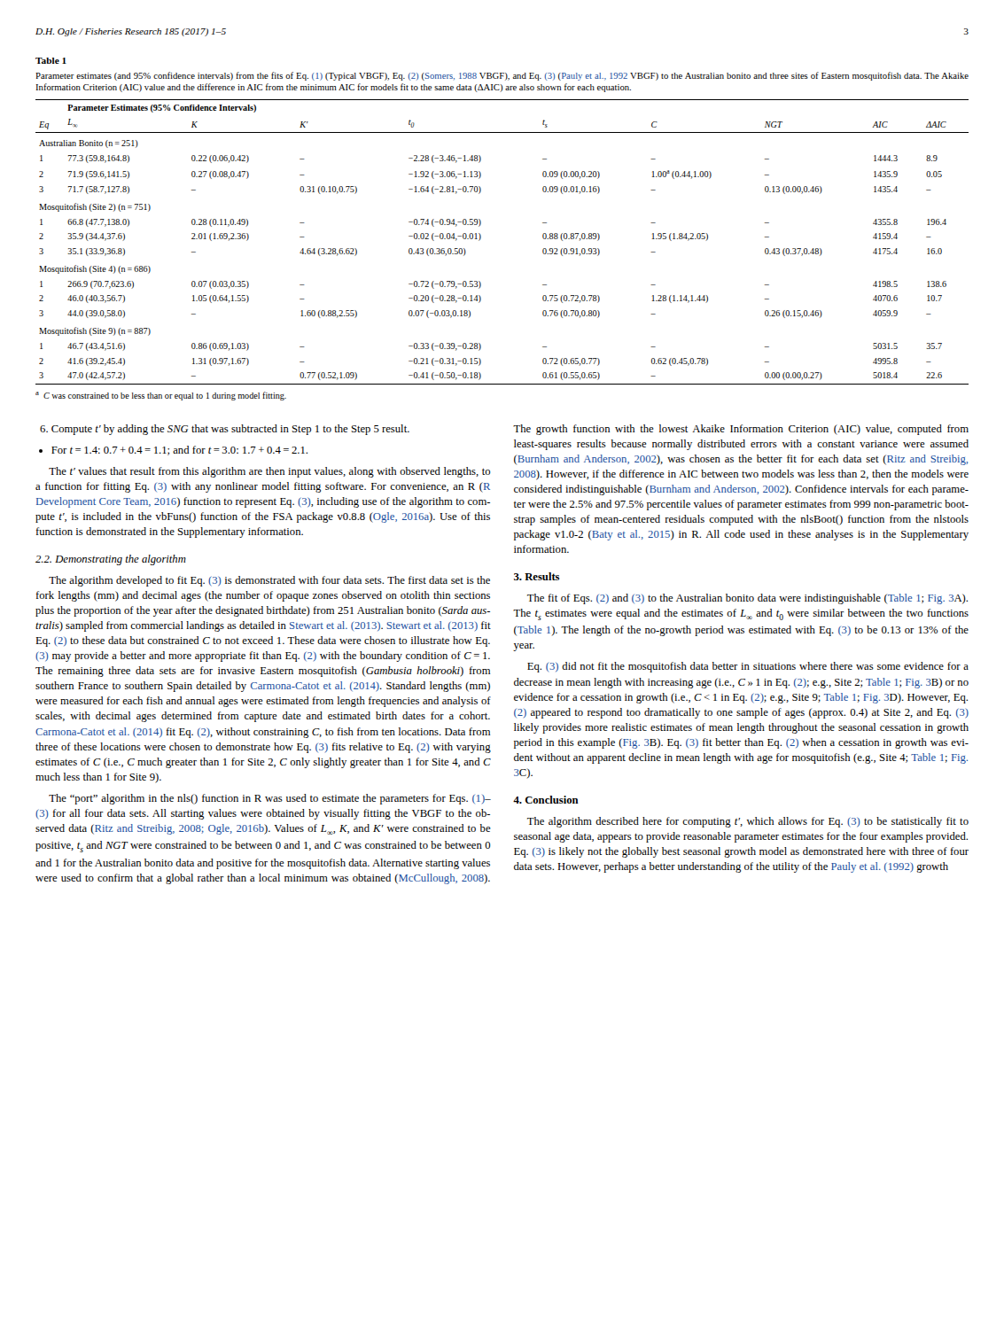D.H. Ogle / Fisheries Research 185 (2017) 1–5 3
Table 1
Parameter estimates (and 95% confidence intervals) from the fits of Eq. (1) (Typical VBGF), Eq. (2) (Somers, 1988 VBGF), and Eq. (3) (Pauly et al., 1992 VBGF) to the Australian bonito and three sites of Eastern mosquitofish data. The Akaike Information Criterion (AIC) value and the difference in AIC from the minimum AIC for models fit to the same data (ΔAIC) are also shown for each equation.
| | Parameter Estimates (95% Confidence Intervals) | | |
| --- | --- | --- | --- |
| Eq | L ∞ | K | K′ | t 0 | t s | C | NGT | AIC | ΔAIC |
| Australian Bonito (n = 251) |
| 1 | 77.3 (59.8,164.8) | 0.22 (0.06,0.42) | – | −2.28 (−3.46,−1.48) | – | – | – | 1444.3 | 8.9 |
| 2 | 71.9 (59.6,141.5) | 0.27 (0.08,0.47) | – | −1.92 (−3.06,−1.13) | 0.09 (0.00,0.20) | 1.00 a (0.44,1.00) | – | 1435.9 | 0.05 |
| 3 | 71.7 (58.7,127.8) | – | 0.31 (0.10,0.75) | −1.64 (−2.81,−0.70) | 0.09 (0.01,0.16) | – | 0.13 (0.00,0.46) | 1435.4 | – |
| Mosquitofish (Site 2) (n = 751) |
| 1 | 66.8 (47.7,138.0) | 0.28 (0.11,0.49) | – | −0.74 (−0.94,−0.59) | – | – | – | 4355.8 | 196.4 |
| 2 | 35.9 (34.4,37.6) | 2.01 (1.69,2.36) | – | −0.02 (−0.04,−0.01) | 0.88 (0.87,0.89) | 1.95 (1.84,2.05) | – | 4159.4 | – |
| 3 | 35.1 (33.9,36.8) | – | 4.64 (3.28,6.62) | 0.43 (0.36,0.50) | 0.92 (0.91,0.93) | – | 0.43 (0.37,0.48) | 4175.4 | 16.0 |
| Mosquitofish (Site 4) (n = 686) |
| 1 | 266.9 (70.7,623.6) | 0.07 (0.03,0.35) | – | −0.72 (−0.79,−0.53) | – | – | – | 4198.5 | 138.6 |
| 2 | 46.0 (40.3,56.7) | 1.05 (0.64,1.55) | – | −0.20 (−0.28,−0.14) | 0.75 (0.72,0.78) | 1.28 (1.14,1.44) | – | 4070.6 | 10.7 |
| 3 | 44.0 (39.0,58.0) | – | 1.60 (0.88,2.55) | 0.07 (−0.03,0.18) | 0.76 (0.70,0.80) | – | 0.26 (0.15,0.46) | 4059.9 | – |
| Mosquitofish (Site 9) (n = 887) |
| 1 | 46.7 (43.4,51.6) | 0.86 (0.69,1.03) | – | −0.33 (−0.39,−0.28) | – | – | – | 5031.5 | 35.7 |
| 2 | 41.6 (39.2,45.4) | 1.31 (0.97,1.67) | – | −0.21 (−0.31,−0.15) | 0.72 (0.65,0.77) | 0.62 (0.45,0.78) | – | 4995.8 | – |
| 3 | 47.0 (42.4,57.2) | – | 0.77 (0.52,1.09) | −0.41 (−0.50,−0.18) | 0.61 (0.55,0.65) | – | 0.00 (0.00,0.27) | 5018.4 | 22.6 |
a C was constrained to be less than or equal to 1 during model fitting.
Compute t′ by adding the SNG that was subtracted in Step 1 to the Step 5 result.
For t = 1.4: 0.7 + 0.4 = 1.1; and for t = 3.0: 1.7 + 0.4 = 2.1.
The t′ values that result from this algorithm are then input values, along with observed lengths, to a function for fitting Eq. (3) with any nonlinear model fitting software. For convenience, an R (R Development Core Team, 2016) function to represent Eq. (3), including use of the algorithm to compute t′, is included in the vbFuns() function of the FSA package v0.8.8 (Ogle, 2016a). Use of this function is demonstrated in the Supplementary information.
2.2. Demonstrating the algorithm
The algorithm developed to fit Eq. (3) is demonstrated with four data sets. The first data set is the fork lengths (mm) and decimal ages (the number of opaque zones observed on otolith thin sections plus the proportion of the year after the designated birthdate) from 251 Australian bonito (Sarda australis) sampled from commercial landings as detailed in Stewart et al. (2013). Stewart et al. (2013) fit Eq. (2) to these data but constrained C to not exceed 1. These data were chosen to illustrate how Eq. (3) may provide a better and more appropriate fit than Eq. (2) with the boundary condition of C = 1. The remaining three data sets are for invasive Eastern mosquitofish (Gambusia holbrooki) from southern France to southern Spain detailed by Carmona-Catot et al. (2014). Standard lengths (mm) were measured for each fish and annual ages were estimated from length frequencies and analysis of scales, with decimal ages determined from capture date and estimated birth dates for a cohort. Carmona-Catot et al. (2014) fit Eq. (2), without constraining C, to fish from ten locations. Data from three of these locations were chosen to demonstrate how Eq. (3) fits relative to Eq. (2) with varying estimates of C (i.e., C much greater than 1 for Site 2, C only slightly greater than 1 for Site 4, and C much less than 1 for Site 9).
The “port” algorithm in the nls() function in R was used to estimate the parameters for Eqs. (1)–(3) for all four data sets. All starting values were obtained by visually fitting the VBGF to the observed data (Ritz and Streibig, 2008; Ogle, 2016b). Values of L∞, K, and K′ were constrained to be positive, ts and NGT were constrained to be between 0 and 1, and C was constrained to be between 0 and 1 for the Australian bonito data and positive for the mosquitofish data. Alternative starting values were used to confirm that a global rather than a local minimum was obtained (McCullough, 2008). The growth function with the lowest Akaike Information Criterion (AIC) value, computed from least-squares results because normally distributed errors with a constant variance were assumed (Burnham and Anderson, 2002), was chosen as the better fit for each data set (Ritz and Streibig, 2008). However, if the difference in AIC between two models was less than 2, then the models were considered indistinguishable (Burnham and Anderson, 2002). Confidence intervals for each parameter were the 2.5% and 97.5% percentile values of parameter estimates from 999 non-parametric bootstrap samples of mean-centered residuals computed with the nlsBoot() function from the nlstools package v1.0-2 (Baty et al., 2015) in R. All code used in these analyses is in the Supplementary information.
3. Results
The fit of Eqs. (2) and (3) to the Australian bonito data were indistinguishable (Table 1; Fig. 3 A). The ts estimates were equal and the estimates of L∞ and t0 were similar between the two functions (Table 1). The length of the no-growth period was estimated with Eq. (3) to be 0.13 or 13% of the year.
Eq. (3) did not fit the mosquitofish data better in situations where there was some evidence for a decrease in mean length with increasing age (i.e., C » 1 in Eq. (2); e.g., Site 2; Table 1; Fig. 3 B) or no evidence for a cessation in growth (i.e., C < 1 in Eq. (2); e.g., Site 9; Table 1; Fig. 3 D). However, Eq. (2) appeared to respond too dramatically to one sample of ages (approx. 0.4) at Site 2, and Eq. (3) likely provides more realistic estimates of mean length throughout the seasonal cessation in growth period in this example (Fig. 3 B). Eq. (3) fit better than Eq. (2) when a cessation in growth was evident without an apparent decline in mean length with age for mosquitofish (e.g., Site 4; Table 1; Fig. 3 C).
4. Conclusion
The algorithm described here for computing t′, which allows for Eq. (3) to be statistically fit to seasonal age data, appears to provide reasonable parameter estimates for the four examples provided. Eq. (3) is likely not the globally best seasonal growth model as demonstrated here with three of four data sets. However, perhaps a better understanding of the utility of the Pauly et al. (1992) growth